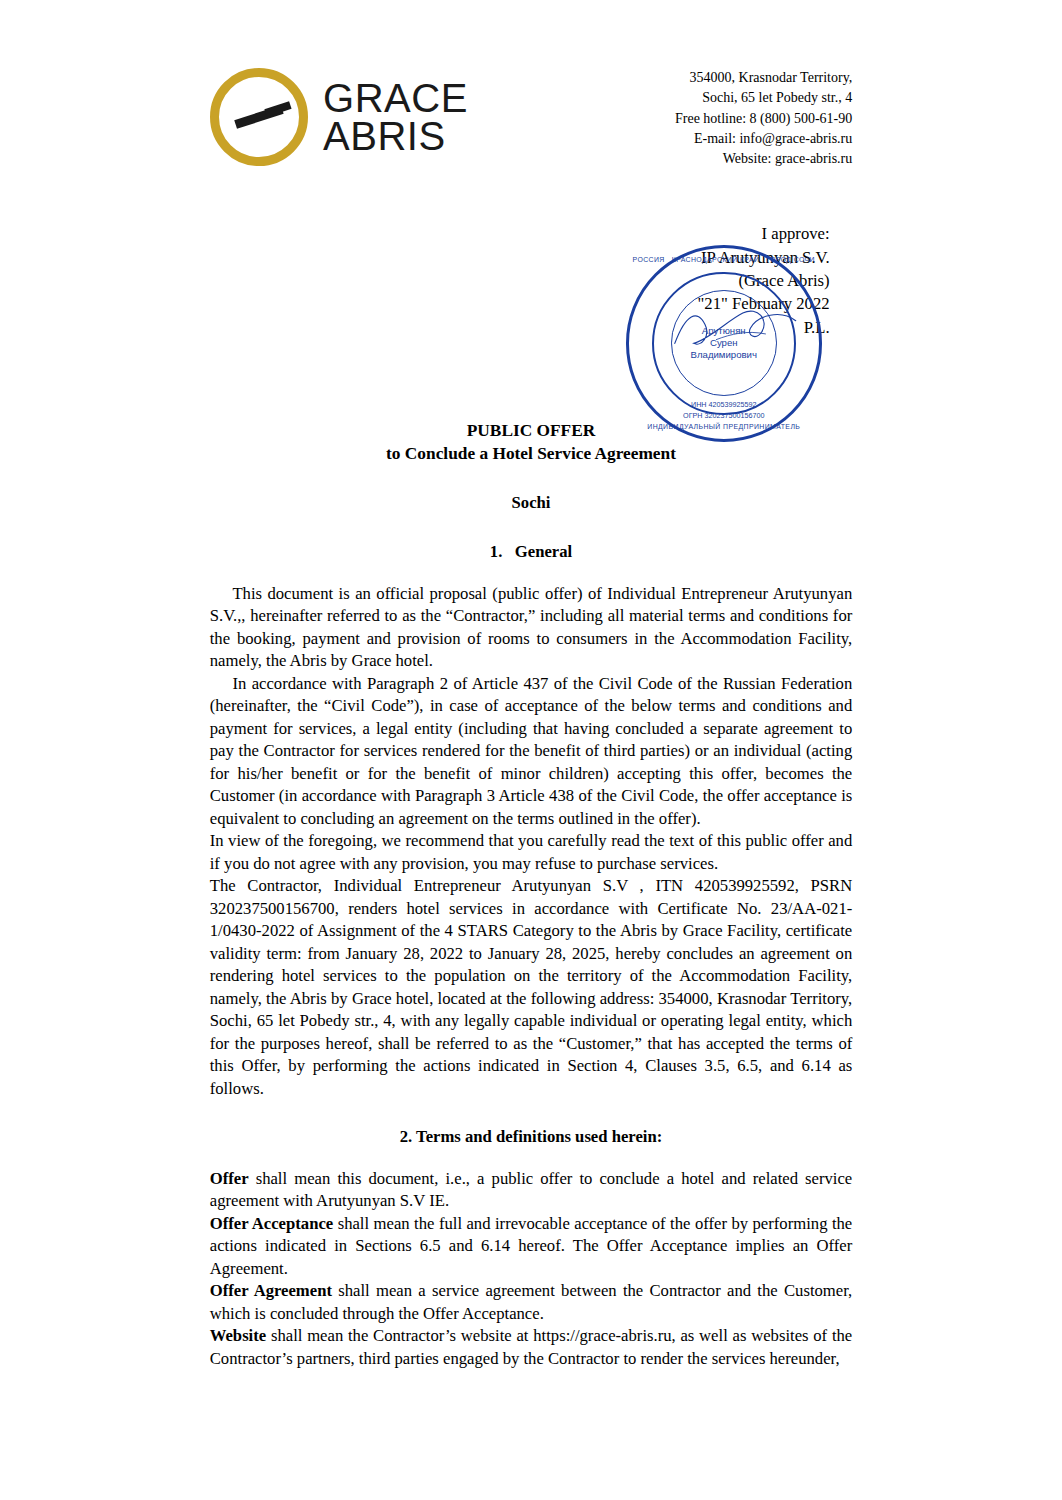GRACE ABRIS
354000, Krasnodar Territory,
Sochi, 65 let Pobedy str., 4
Free hotline: 8 (800) 500-61-90
E-mail: info@grace-abris.ru
Website: grace-abris.ru
I approve:
IP Arutyunyan S.V.
(Grace Abris)
"21" February 2022
P.L.
РОССИЯ КРАСНОДАРСКИЙ КРАЙ ГОРОД СОЧИ
Арутюнян
Сурен
Владимирович
ИНН 420539925592
ОГРН 320237500156700
ИНДИВИДУАЛЬНЫЙ ПРЕДПРИНИМАТЕЛЬ
PUBLIC OFFER
to Conclude a Hotel Service Agreement
Sochi
1. General
This document is an official proposal (public offer) of Individual Entrepreneur Arutyunyan S.V.,, hereinafter referred to as the “Contractor,” including all material terms and conditions for the booking, payment and provision of rooms to consumers in the Accommodation Facility, namely, the Abris by Grace hotel.
In accordance with Paragraph 2 of Article 437 of the Civil Code of the Russian Federation (hereinafter, the “Civil Code”), in case of acceptance of the below terms and conditions and payment for services, a legal entity (including that having concluded a separate agreement to pay the Contractor for services rendered for the benefit of third parties) or an individual (acting for his/her benefit or for the benefit of minor children) accepting this offer, becomes the Customer (in accordance with Paragraph 3 Article 438 of the Civil Code, the offer acceptance is equivalent to concluding an agreement on the terms outlined in the offer).
In view of the foregoing, we recommend that you carefully read the text of this public offer and if you do not agree with any provision, you may refuse to purchase services.
The Contractor, Individual Entrepreneur Arutyunyan S.V , ITN 420539925592, PSRN 320237500156700, renders hotel services in accordance with Certificate No. 23/AA-021-1/0430-2022 of Assignment of the 4 STARS Category to the Abris by Grace Facility, certificate validity term: from January 28, 2022 to January 28, 2025, hereby concludes an agreement on rendering hotel services to the population on the territory of the Accommodation Facility, namely, the Abris by Grace hotel, located at the following address: 354000, Krasnodar Territory, Sochi, 65 let Pobedy str., 4, with any legally capable individual or operating legal entity, which for the purposes hereof, shall be referred to as the “Customer,” that has accepted the terms of this Offer, by performing the actions indicated in Section 4, Clauses 3.5, 6.5, and 6.14 as follows.
2. Terms and definitions used herein:
Offer shall mean this document, i.e., a public offer to conclude a hotel and related service agreement with Arutyunyan S.V IE.
Offer Acceptance shall mean the full and irrevocable acceptance of the offer by performing the actions indicated in Sections 6.5 and 6.14 hereof. The Offer Acceptance implies an Offer Agreement.
Offer Agreement shall mean a service agreement between the Contractor and the Customer, which is concluded through the Offer Acceptance.
Website shall mean the Contractor’s website at https://grace-abris.ru, as well as websites of the Contractor’s partners, third parties engaged by the Contractor to render the services hereunder,